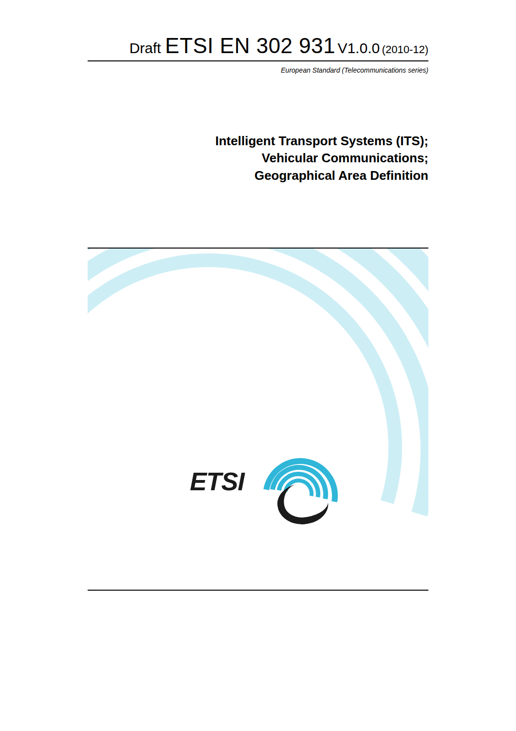Draft ETSI EN 302 931 V1.0.0 (2010-12)
European Standard (Telecommunications series)
Intelligent Transport Systems (ITS);
Vehicular Communications;
Geographical Area Definition
ETSI